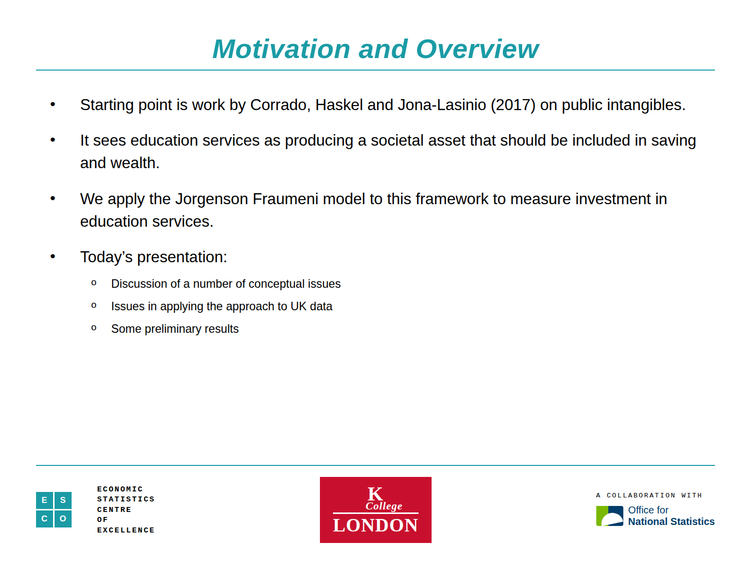Motivation and Overview
Starting point is work by Corrado, Haskel and Jona-Lasinio (2017) on public intangibles.
It sees education services as producing a societal asset that should be included in saving and wealth.
We apply the Jorgenson Fraumeni model to this framework to measure investment in education services.
Today’s presentation:
Discussion of a number of conceptual issues
Issues in applying the approach to UK data
Some preliminary results
E
S
C
O
Economic
Statistics
Centre
of
Excellence
KCollege
LONDON
A collaboration with
Office for National Statistics